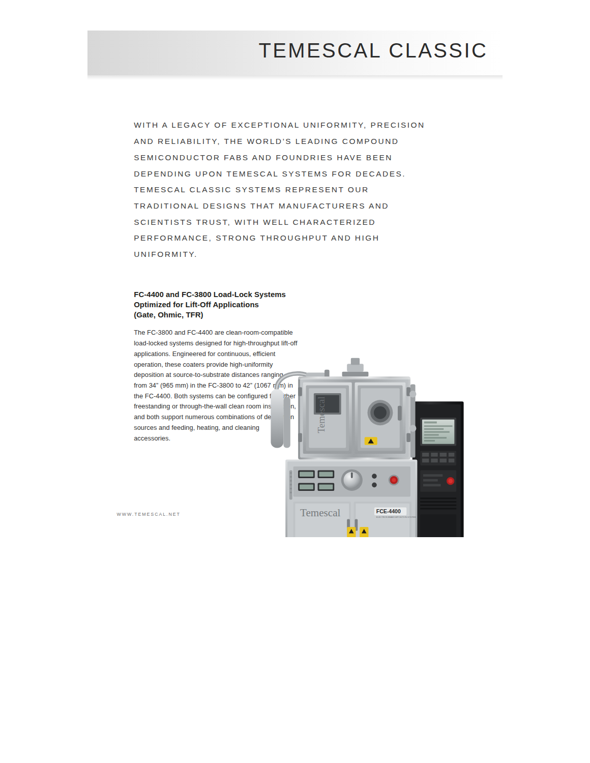TEMESCAL CLASSIC
With a legacy of exceptional uniformity, precision and reliability, the world’s leading compound semiconductor fabs and foundries have been depending upon Temescal systems for decades. Temescal Classic systems represent our traditional designs that manufacturers and scientists trust, with well characterized performance, strong throughput and high uniformity.
FC-4400 and FC-3800 Load-Lock Systems
Optimized for Lift-Off Applications
(Gate, Ohmic, TFR)
The FC-3800 and FC-4400 are clean-room-compatible load-locked systems designed for high-throughput lift-off applications. Engineered for continuous, efficient operation, these coaters provide high-uniformity deposition at source-to-substrate distances ranging from 34” (965 mm) in the FC-3800 to 42” (1067 mm) in the FC-4400. Both systems can be configured for either freestanding or through-the-wall clean room installation, and both support numerous combinations of deposition sources and feeding, heating, and cleaning accessories.
Temescal Temescal FCE-4400 ELECTRON BEAM DEPOSITION SYSTEM CAUTION CAUTION
WWW.TEMESCAL.NET